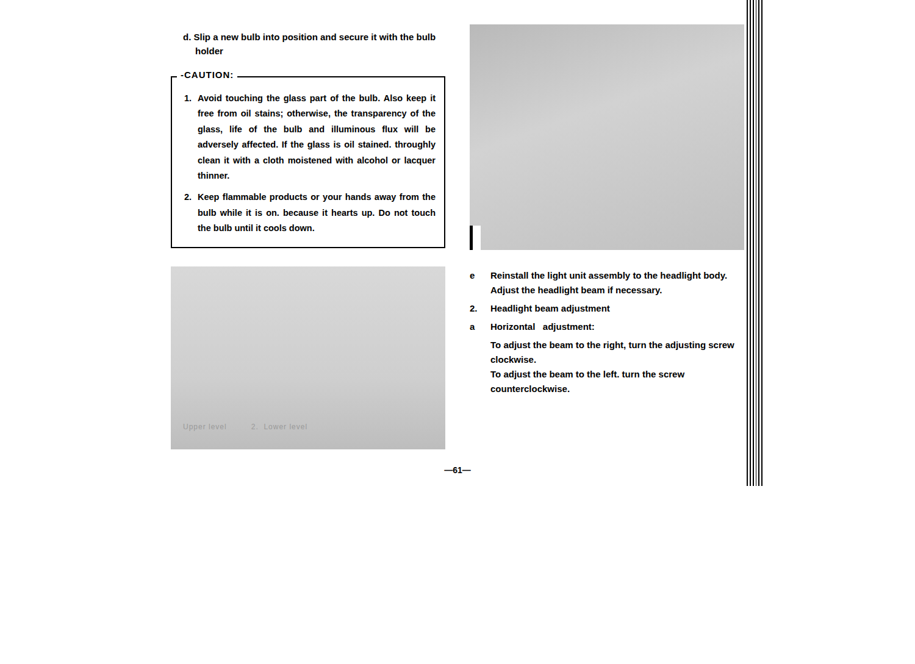d. Slip a new bulb into position and secure it with the bulb holder
-CAUTION:
Avoid touching the glass part of the bulb. Also keep it free from oil stains; otherwise, the transparency of the glass, life of the bulb and illuminous flux will be adversely affected. If the glass is oil stained. throughly clean it with a cloth moistened with alcohol or lacquer thinner.
Keep flammable products or your hands away from the bulb while it is on. because it hearts up. Do not touch the bulb until it cools down.
Upper level 2. Lower level
e
Reinstall the light unit assembly to the headlight body. Adjust the headlight beam if necessary.
2.
Headlight beam adjustment
a
Horizontal adjustment:
To adjust the beam to the right, turn the adjusting screw clockwise.
To adjust the beam to the left. turn the screw counterclockwise.
—61—